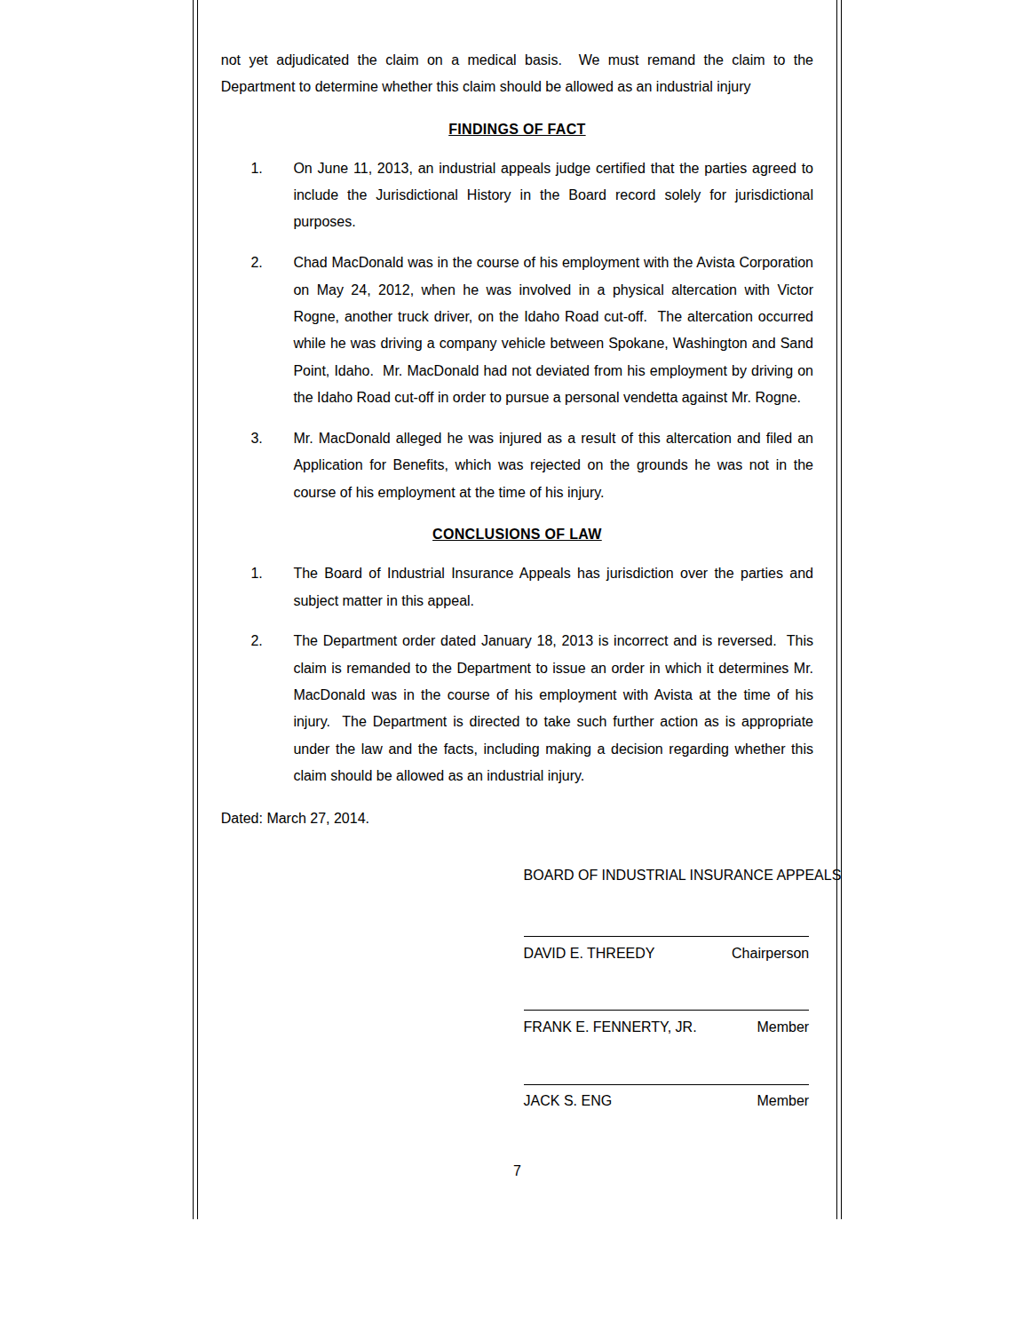not yet adjudicated the claim on a medical basis. We must remand the claim to the Department to determine whether this claim should be allowed as an industrial injury
FINDINGS OF FACT
On June 11, 2013, an industrial appeals judge certified that the parties agreed to include the Jurisdictional History in the Board record solely for jurisdictional purposes.
Chad MacDonald was in the course of his employment with the Avista Corporation on May 24, 2012, when he was involved in a physical altercation with Victor Rogne, another truck driver, on the Idaho Road cut-off. The altercation occurred while he was driving a company vehicle between Spokane, Washington and Sand Point, Idaho. Mr. MacDonald had not deviated from his employment by driving on the Idaho Road cut-off in order to pursue a personal vendetta against Mr. Rogne.
Mr. MacDonald alleged he was injured as a result of this altercation and filed an Application for Benefits, which was rejected on the grounds he was not in the course of his employment at the time of his injury.
CONCLUSIONS OF LAW
The Board of Industrial Insurance Appeals has jurisdiction over the parties and subject matter in this appeal.
The Department order dated January 18, 2013 is incorrect and is reversed. This claim is remanded to the Department to issue an order in which it determines Mr. MacDonald was in the course of his employment with Avista at the time of his injury. The Department is directed to take such further action as is appropriate under the law and the facts, including making a decision regarding whether this claim should be allowed as an industrial injury.
Dated: March 27, 2014.
BOARD OF INDUSTRIAL INSURANCE APPEALS
DAVID E. THREEDY Chairperson
FRANK E. FENNERTY, JR. Member
JACK S. ENG Member
7